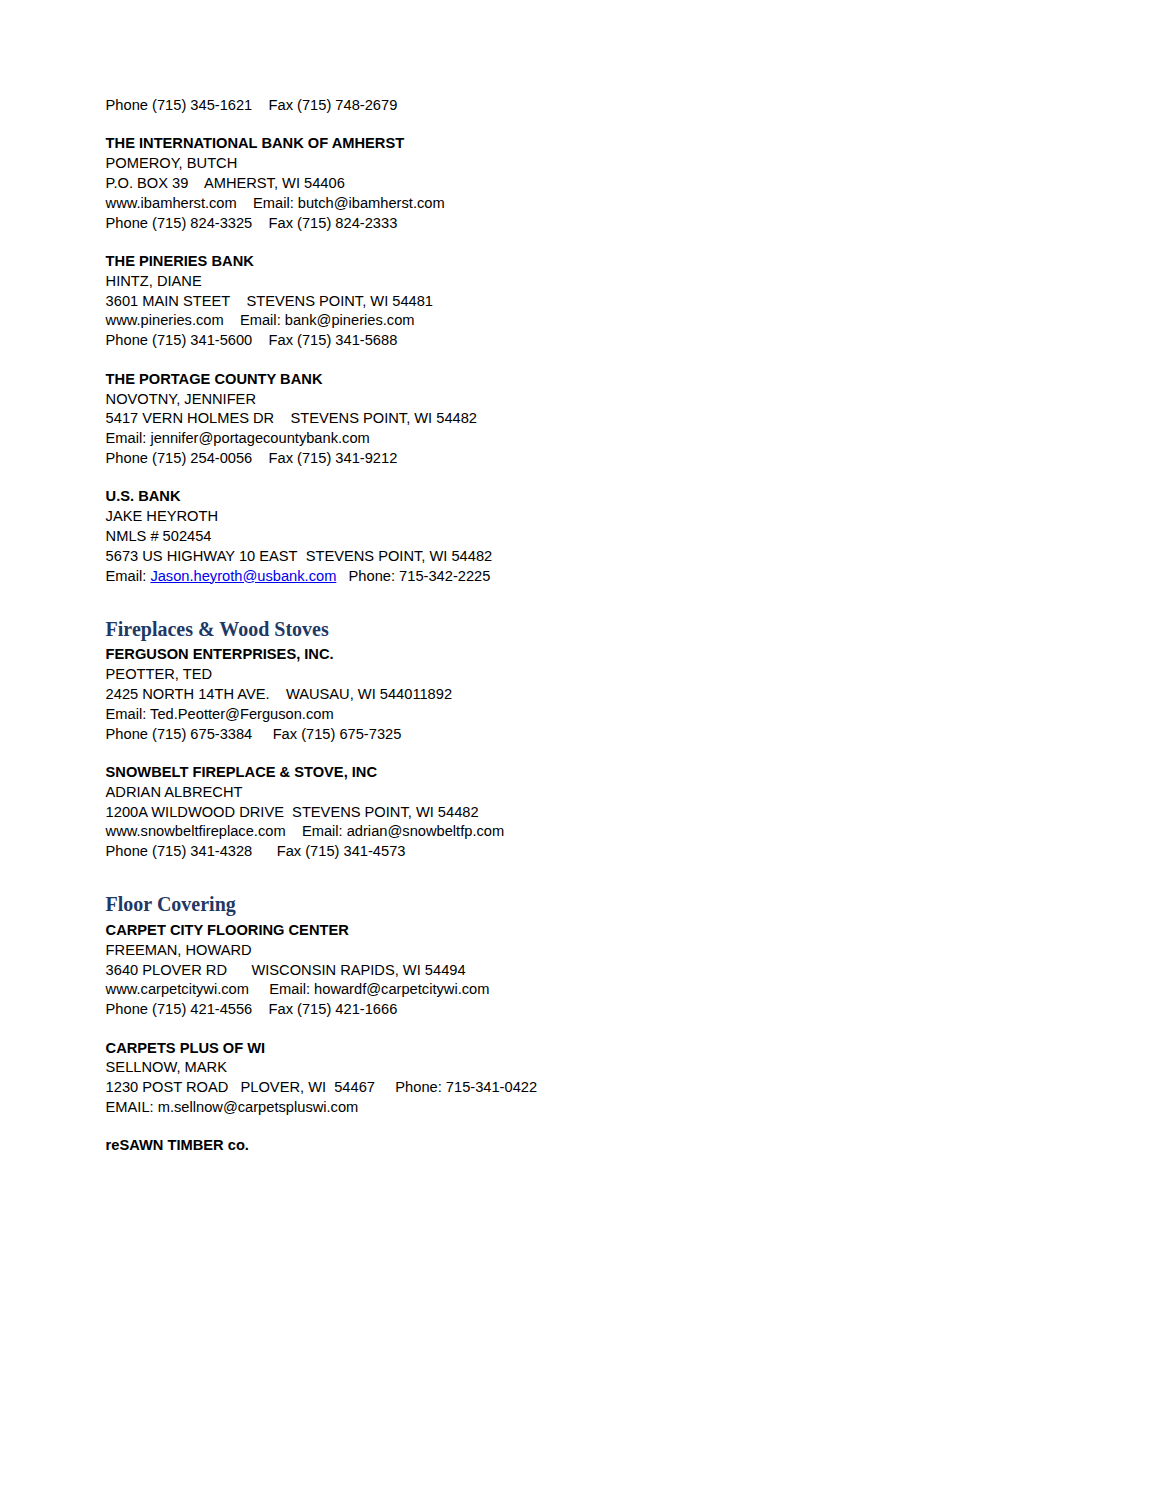Phone (715) 345-1621 Fax (715) 748-2679
THE INTERNATIONAL BANK OF AMHERST
POMEROY, BUTCH
P.O. BOX 39 AMHERST, WI 54406
www.ibamherst.com Email: butch@ibamherst.com
Phone (715) 824-3325 Fax (715) 824-2333
THE PINERIES BANK
HINTZ, DIANE
3601 MAIN STEET STEVENS POINT, WI 54481
www.pineries.com Email: bank@pineries.com
Phone (715) 341-5600 Fax (715) 341-5688
THE PORTAGE COUNTY BANK
NOVOTNY, JENNIFER
5417 VERN HOLMES DR STEVENS POINT, WI 54482
Email: jennifer@portagecountybank.com
Phone (715) 254-0056 Fax (715) 341-9212
U.S. BANK
JAKE HEYROTH
NMLS # 502454
5673 US HIGHWAY 10 EAST STEVENS POINT, WI 54482
Email: Jason.heyroth@usbank.com Phone: 715-342-2225
Fireplaces & Wood Stoves
FERGUSON ENTERPRISES, INC.
PEOTTER, TED
2425 NORTH 14TH AVE. WAUSAU, WI 544011892
Email: Ted.Peotter@Ferguson.com
Phone (715) 675-3384 Fax (715) 675-7325
SNOWBELT FIREPLACE & STOVE, INC
ADRIAN ALBRECHT
1200A WILDWOOD DRIVE STEVENS POINT, WI 54482
www.snowbeltfireplace.com Email: adrian@snowbeltfp.com
Phone (715) 341-4328 Fax (715) 341-4573
Floor Covering
CARPET CITY FLOORING CENTER
FREEMAN, HOWARD
3640 PLOVER RD WISCONSIN RAPIDS, WI 54494
www.carpetcitywi.com Email: howardf@carpetcitywi.com
Phone (715) 421-4556 Fax (715) 421-1666
CARPETS PLUS OF WI
SELLNOW, MARK
1230 POST ROAD PLOVER, WI 54467 Phone: 715-341-0422
EMAIL: m.sellnow@carpetspluswi.com
reSAWN TIMBER co.